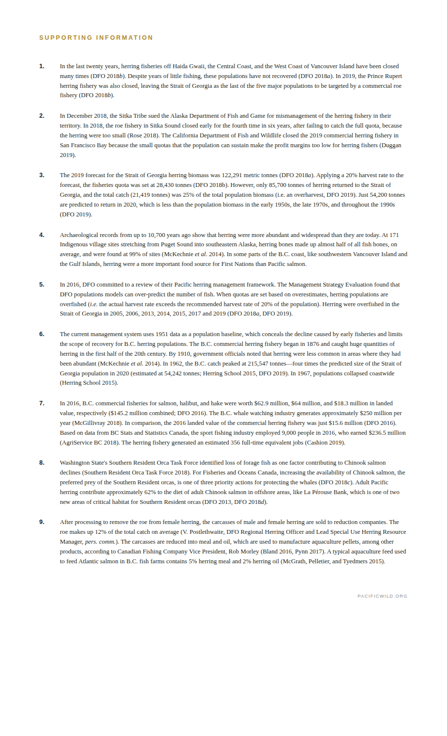Supporting Information
In the last twenty years, herring fisheries off Haida Gwaii, the Central Coast, and the West Coast of Vancouver Island have been closed many times (DFO 2018b). Despite years of little fishing, these populations have not recovered (DFO 2018a). In 2019, the Prince Rupert herring fishery was also closed, leaving the Strait of Georgia as the last of the five major populations to be targeted by a commercial roe fishery (DFO 2018b).
In December 2018, the Sitka Tribe sued the Alaska Department of Fish and Game for mismanagement of the herring fishery in their territory. In 2018, the roe fishery in Sitka Sound closed early for the fourth time in six years, after failing to catch the full quota, because the herring were too small (Rose 2018). The California Department of Fish and Wildlife closed the 2019 commercial herring fishery in San Francisco Bay because the small quotas that the population can sustain make the profit margins too low for herring fishers (Duggan 2019).
The 2019 forecast for the Strait of Georgia herring biomass was 122,291 metric tonnes (DFO 2018a). Applying a 20% harvest rate to the forecast, the fisheries quota was set at 28,430 tonnes (DFO 2018b). However, only 85,700 tonnes of herring returned to the Strait of Georgia, and the total catch (21,419 tonnes) was 25% of the total population biomass (i.e. an overharvest, DFO 2019). Just 54,200 tonnes are predicted to return in 2020, which is less than the population biomass in the early 1950s, the late 1970s, and throughout the 1990s (DFO 2019).
Archaeological records from up to 10,700 years ago show that herring were more abundant and widespread than they are today. At 171 Indigenous village sites stretching from Puget Sound into southeastern Alaska, herring bones made up almost half of all fish bones, on average, and were found at 99% of sites (McKechnie et al. 2014). In some parts of the B.C. coast, like southwestern Vancouver Island and the Gulf Islands, herring were a more important food source for First Nations than Pacific salmon.
In 2016, DFO committed to a review of their Pacific herring management framework. The Management Strategy Evaluation found that DFO populations models can over-predict the number of fish. When quotas are set based on overestimates, herring populations are overfished (i.e. the actual harvest rate exceeds the recommended harvest rate of 20% of the population). Herring were overfished in the Strait of Georgia in 2005, 2006, 2013, 2014, 2015, 2017 and 2019 (DFO 2018a, DFO 2019).
The current management system uses 1951 data as a population baseline, which conceals the decline caused by early fisheries and limits the scope of recovery for B.C. herring populations. The B.C. commercial herring fishery began in 1876 and caught huge quantities of herring in the first half of the 20th century. By 1910, government officials noted that herring were less common in areas where they had been abundant (McKechnie et al. 2014). In 1962, the B.C. catch peaked at 215,547 tonnes—four times the predicted size of the Strait of Georgia population in 2020 (estimated at 54,242 tonnes; Herring School 2015, DFO 2019). In 1967, populations collapsed coastwide (Herring School 2015).
In 2016, B.C. commercial fisheries for salmon, halibut, and hake were worth $62.9 million, $64 million, and $18.3 million in landed value, respectively ($145.2 million combined; DFO 2016). The B.C. whale watching industry generates approximately $250 million per year (McGillivray 2018). In comparison, the 2016 landed value of the commercial herring fishery was just $15.6 million (DFO 2016). Based on data from BC Stats and Statistics Canada, the sport fishing industry employed 9,000 people in 2016, who earned $236.5 million (AgriService BC 2018). The herring fishery generated an estimated 356 full-time equivalent jobs (Cashion 2019).
Washington State's Southern Resident Orca Task Force identified loss of forage fish as one factor contributing to Chinook salmon declines (Southern Resident Orca Task Force 2018). For Fisheries and Oceans Canada, increasing the availability of Chinook salmon, the preferred prey of the Southern Resident orcas, is one of three priority actions for protecting the whales (DFO 2018c). Adult Pacific herring contribute approximately 62% to the diet of adult Chinook salmon in offshore areas, like La Pérouse Bank, which is one of two new areas of critical habitat for Southern Resident orcas (DFO 2013, DFO 2018d).
After processing to remove the roe from female herring, the carcasses of male and female herring are sold to reduction companies. The roe makes up 12% of the total catch on average (V. Postlethwaite, DFO Regional Herring Officer and Lead Special Use Herring Resource Manager, pers. comm.). The carcasses are reduced into meal and oil, which are used to manufacture aquaculture pellets, among other products, according to Canadian Fishing Company Vice President, Rob Morley (Bland 2016, Pynn 2017). A typical aquaculture feed used to feed Atlantic salmon in B.C. fish farms contains 5% herring meal and 2% herring oil (McGrath, Pelletier, and Tyedmers 2015).
pacificwild.org